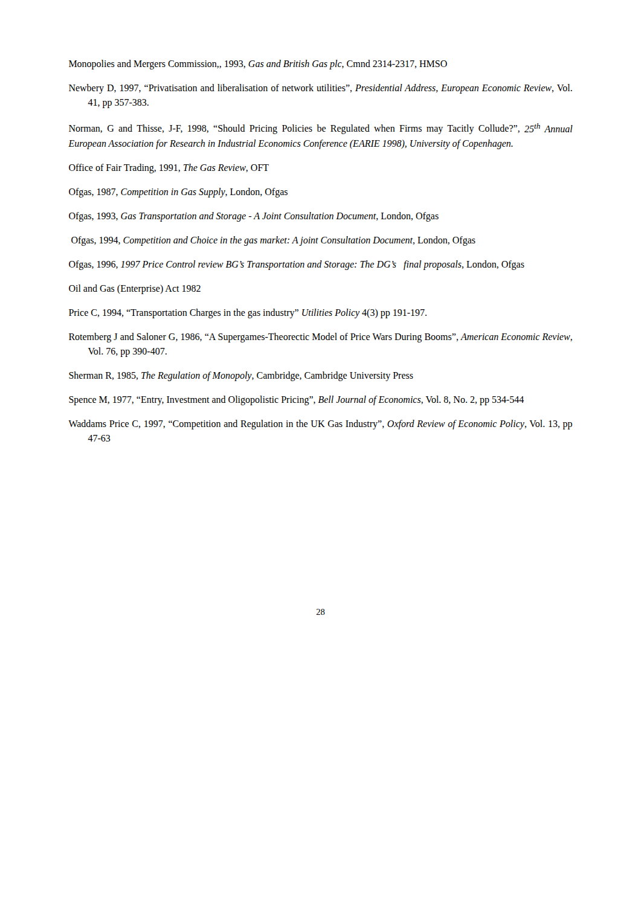Monopolies and Mergers Commission,, 1993, Gas and British Gas plc, Cmnd 2314-2317, HMSO
Newbery D, 1997, “Privatisation and liberalisation of network utilities”, Presidential Address, European Economic Review, Vol. 41, pp 357-383.
Norman, G and Thisse, J-F, 1998, “Should Pricing Policies be Regulated when Firms may Tacitly Collude?”, 25th Annual European Association for Research in Industrial Economics Conference (EARIE 1998), University of Copenhagen.
Office of Fair Trading, 1991, The Gas Review, OFT
Ofgas, 1987, Competition in Gas Supply, London, Ofgas
Ofgas, 1993, Gas Transportation and Storage - A Joint Consultation Document, London, Ofgas
Ofgas, 1994, Competition and Choice in the gas market: A joint Consultation Document, London, Ofgas
Ofgas, 1996, 1997 Price Control review BG’s Transportation and Storage: The DG’s final proposals, London, Ofgas
Oil and Gas (Enterprise) Act 1982
Price C, 1994, “Transportation Charges in the gas industry” Utilities Policy 4(3) pp 191-197.
Rotemberg J and Saloner G, 1986, “A Supergames-Theorectic Model of Price Wars During Booms”, American Economic Review, Vol. 76, pp 390-407.
Sherman R, 1985, The Regulation of Monopoly, Cambridge, Cambridge University Press
Spence M, 1977, “Entry, Investment and Oligopolistic Pricing”, Bell Journal of Economics, Vol. 8, No. 2, pp 534-544
Waddams Price C, 1997, “Competition and Regulation in the UK Gas Industry”, Oxford Review of Economic Policy, Vol. 13, pp 47-63
28